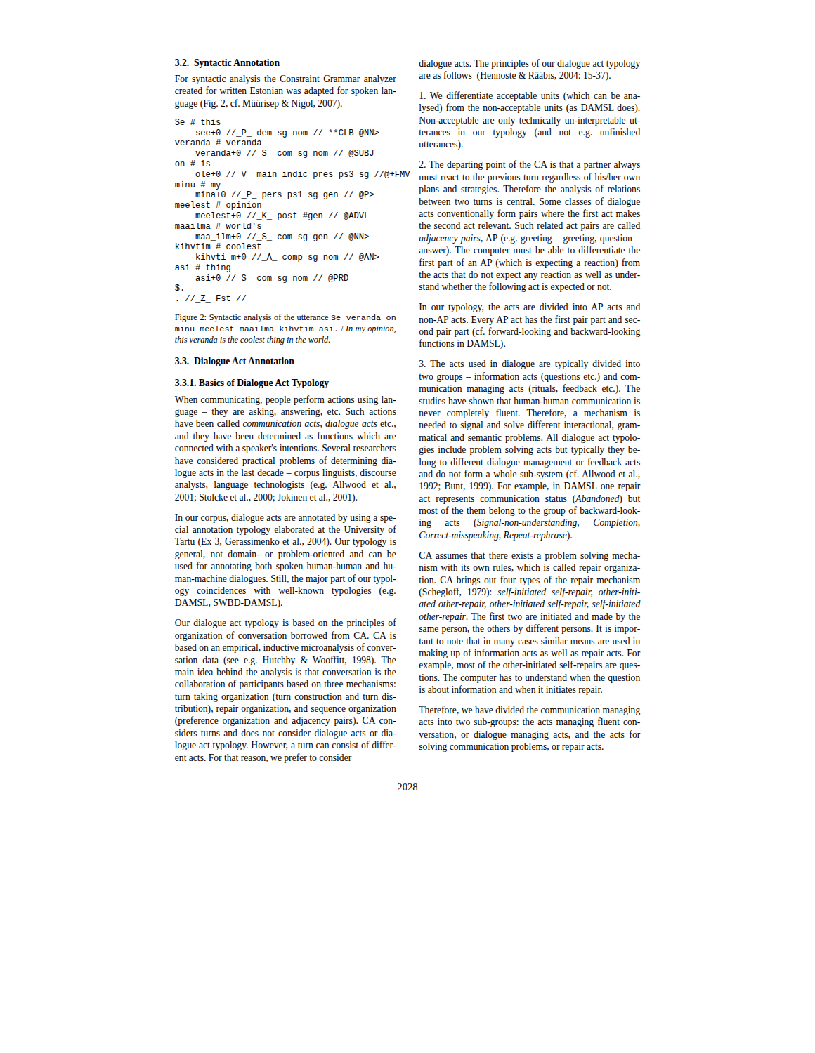3.2. Syntactic Annotation
For syntactic analysis the Constraint Grammar analyzer created for written Estonian was adapted for spoken language (Fig. 2, cf. Müürisep & Nigol, 2007).
Se # this see+0 //_P_ dem sg nom // **CLB @NN> veranda # veranda veranda+0 //_S_ com sg nom // @SUBJ on # is ole+0 //_V_ main indic pres ps3 sg //@+FMV minu # my mina+0 //_P_ pers ps1 sg gen // @P> meelest # opinion meelest+0 //_K_ post #gen // @ADVL maailma # world's maa_ilm+0 //_S_ com sg gen // @NN> kihvtim # coolest kihvti=m+0 //_A_ comp sg nom // @AN> asi # thing asi+0 //_S_ com sg nom // @PRD $. . //_Z_ Fst //
Figure 2: Syntactic analysis of the utterance Se veranda on minu meelest maailma kihvtim asi. / In my opinion, this veranda is the coolest thing in the world.
3.3. Dialogue Act Annotation
3.3.1. Basics of Dialogue Act Typology
When communicating, people perform actions using language – they are asking, answering, etc. Such actions have been called communication acts, dialogue acts etc., and they have been determined as functions which are connected with a speaker's intentions. Several researchers have considered practical problems of determining dialogue acts in the last decade – corpus linguists, discourse analysts, language technologists (e.g. Allwood et al., 2001; Stolcke et al., 2000; Jokinen et al., 2001).
In our corpus, dialogue acts are annotated by using a special annotation typology elaborated at the University of Tartu (Ex 3, Gerassimenko et al., 2004). Our typology is general, not domain- or problem-oriented and can be used for annotating both spoken human-human and human-machine dialogues. Still, the major part of our typology coincidences with well-known typologies (e.g. DAMSL, SWBD-DAMSL).
Our dialogue act typology is based on the principles of organization of conversation borrowed from CA. CA is based on an empirical, inductive microanalysis of conversation data (see e.g. Hutchby & Wooffitt, 1998). The main idea behind the analysis is that conversation is the collaboration of participants based on three mechanisms: turn taking organization (turn construction and turn distribution), repair organization, and sequence organization (preference organization and adjacency pairs). CA considers turns and does not consider dialogue acts or dialogue act typology. However, a turn can consist of different acts. For that reason, we prefer to consider
dialogue acts. The principles of our dialogue act typology are as follows (Hennoste & Rääbis, 2004: 15-37).
1. We differentiate acceptable units (which can be analysed) from the non-acceptable units (as DAMSL does). Non-acceptable are only technically un-interpretable utterances in our typology (and not e.g. unfinished utterances).
2. The departing point of the CA is that a partner always must react to the previous turn regardless of his/her own plans and strategies. Therefore the analysis of relations between two turns is central. Some classes of dialogue acts conventionally form pairs where the first act makes the second act relevant. Such related act pairs are called adjacency pairs, AP (e.g. greeting – greeting, question – answer). The computer must be able to differentiate the first part of an AP (which is expecting a reaction) from the acts that do not expect any reaction as well as understand whether the following act is expected or not.
In our typology, the acts are divided into AP acts and non-AP acts. Every AP act has the first pair part and second pair part (cf. forward-looking and backward-looking functions in DAMSL).
3. The acts used in dialogue are typically divided into two groups – information acts (questions etc.) and communication managing acts (rituals, feedback etc.). The studies have shown that human-human communication is never completely fluent. Therefore, a mechanism is needed to signal and solve different interactional, grammatical and semantic problems. All dialogue act typologies include problem solving acts but typically they belong to different dialogue management or feedback acts and do not form a whole sub-system (cf. Allwood et al., 1992; Bunt, 1999). For example, in DAMSL one repair act represents communication status (Abandoned) but most of the them belong to the group of backward-looking acts (Signal-non-understanding, Completion, Correct-misspeaking, Repeat-rephrase).
CA assumes that there exists a problem solving mechanism with its own rules, which is called repair organization. CA brings out four types of the repair mechanism (Schegloff, 1979): self-initiated self-repair, other-initiated other-repair, other-initiated self-repair, self-initiated other-repair. The first two are initiated and made by the same person, the others by different persons. It is important to note that in many cases similar means are used in making up of information acts as well as repair acts. For example, most of the other-initiated self-repairs are questions. The computer has to understand when the question is about information and when it initiates repair.
Therefore, we have divided the communication managing acts into two sub-groups: the acts managing fluent conversation, or dialogue managing acts, and the acts for solving communication problems, or repair acts.
2028